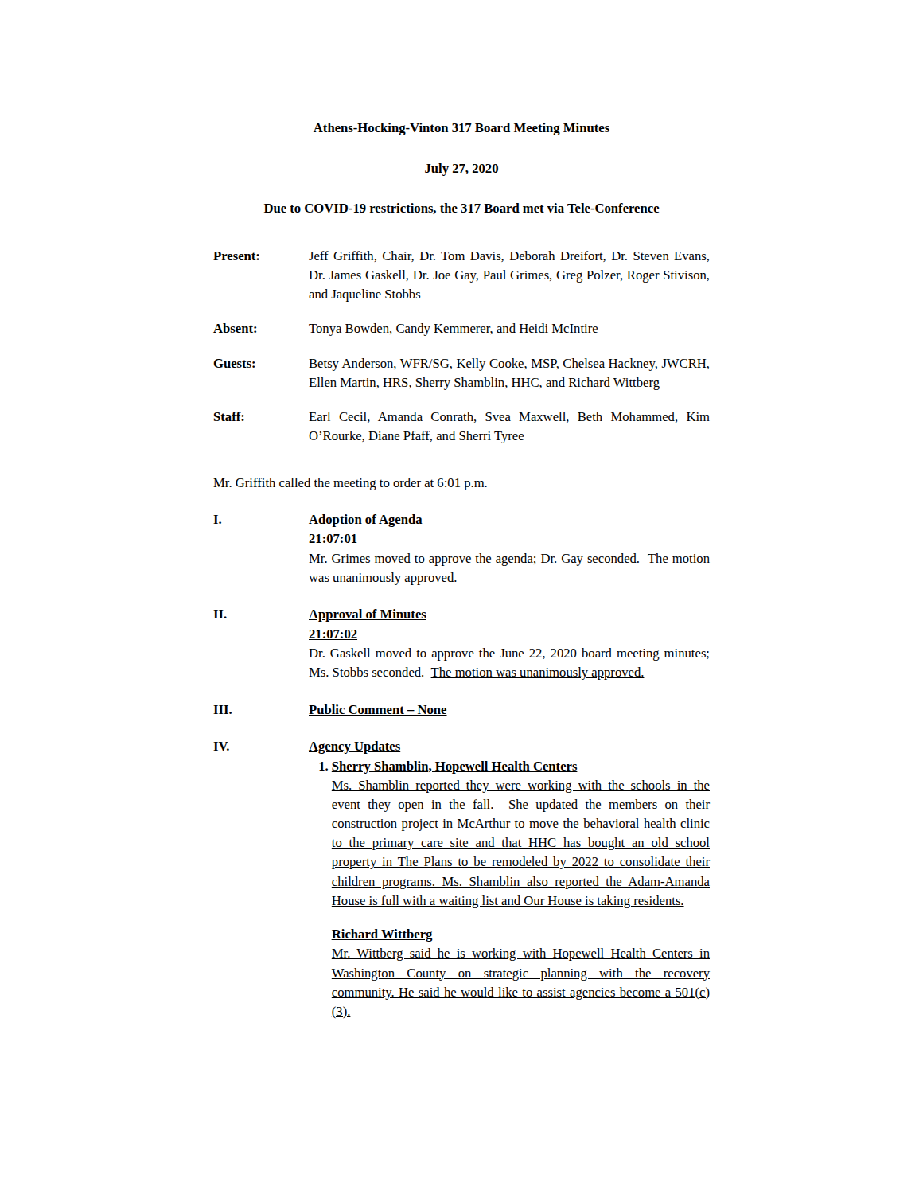Athens-Hocking-Vinton 317 Board Meeting Minutes
July 27, 2020
Due to COVID-19 restrictions, the 317 Board met via Tele-Conference
| Present: | Jeff Griffith, Chair, Dr. Tom Davis, Deborah Dreifort, Dr. Steven Evans, Dr. James Gaskell, Dr. Joe Gay, Paul Grimes, Greg Polzer, Roger Stivison, and Jaqueline Stobbs |
| Absent: | Tonya Bowden, Candy Kemmerer, and Heidi McIntire |
| Guests: | Betsy Anderson, WFR/SG, Kelly Cooke, MSP, Chelsea Hackney, JWCRH, Ellen Martin, HRS, Sherry Shamblin, HHC, and Richard Wittberg |
| Staff: | Earl Cecil, Amanda Conrath, Svea Maxwell, Beth Mohammed, Kim O’Rourke, Diane Pfaff, and Sherri Tyree |
Mr. Griffith called the meeting to order at 6:01 p.m.
| I. | Adoption of Agenda 21:07:01 Mr. Grimes moved to approve the agenda; Dr. Gay seconded. The motion was unanimously approved. |
| II. | Approval of Minutes 21:07:02 Dr. Gaskell moved to approve the June 22, 2020 board meeting minutes; Ms. Stobbs seconded. The motion was unanimously approved. |
| III. | Public Comment – None |
| IV. | Agency Updates Sherry Shamblin, Hopewell Health Centers Ms. Shamblin reported they were working with the schools in the event they open in the fall. She updated the members on their construction project in McArthur to move the behavioral health clinic to the primary care site and that HHC has bought an old school property in The Plans to be remodeled by 2022 to consolidate their children programs. Ms. Shamblin also reported the Adam-Amanda House is full with a waiting list and Our House is taking residents. Richard Wittberg Mr. Wittberg said he is working with Hopewell Health Centers in Washington County on strategic planning with the recovery community. He said he would like to assist agencies become a 501(c)(3). |